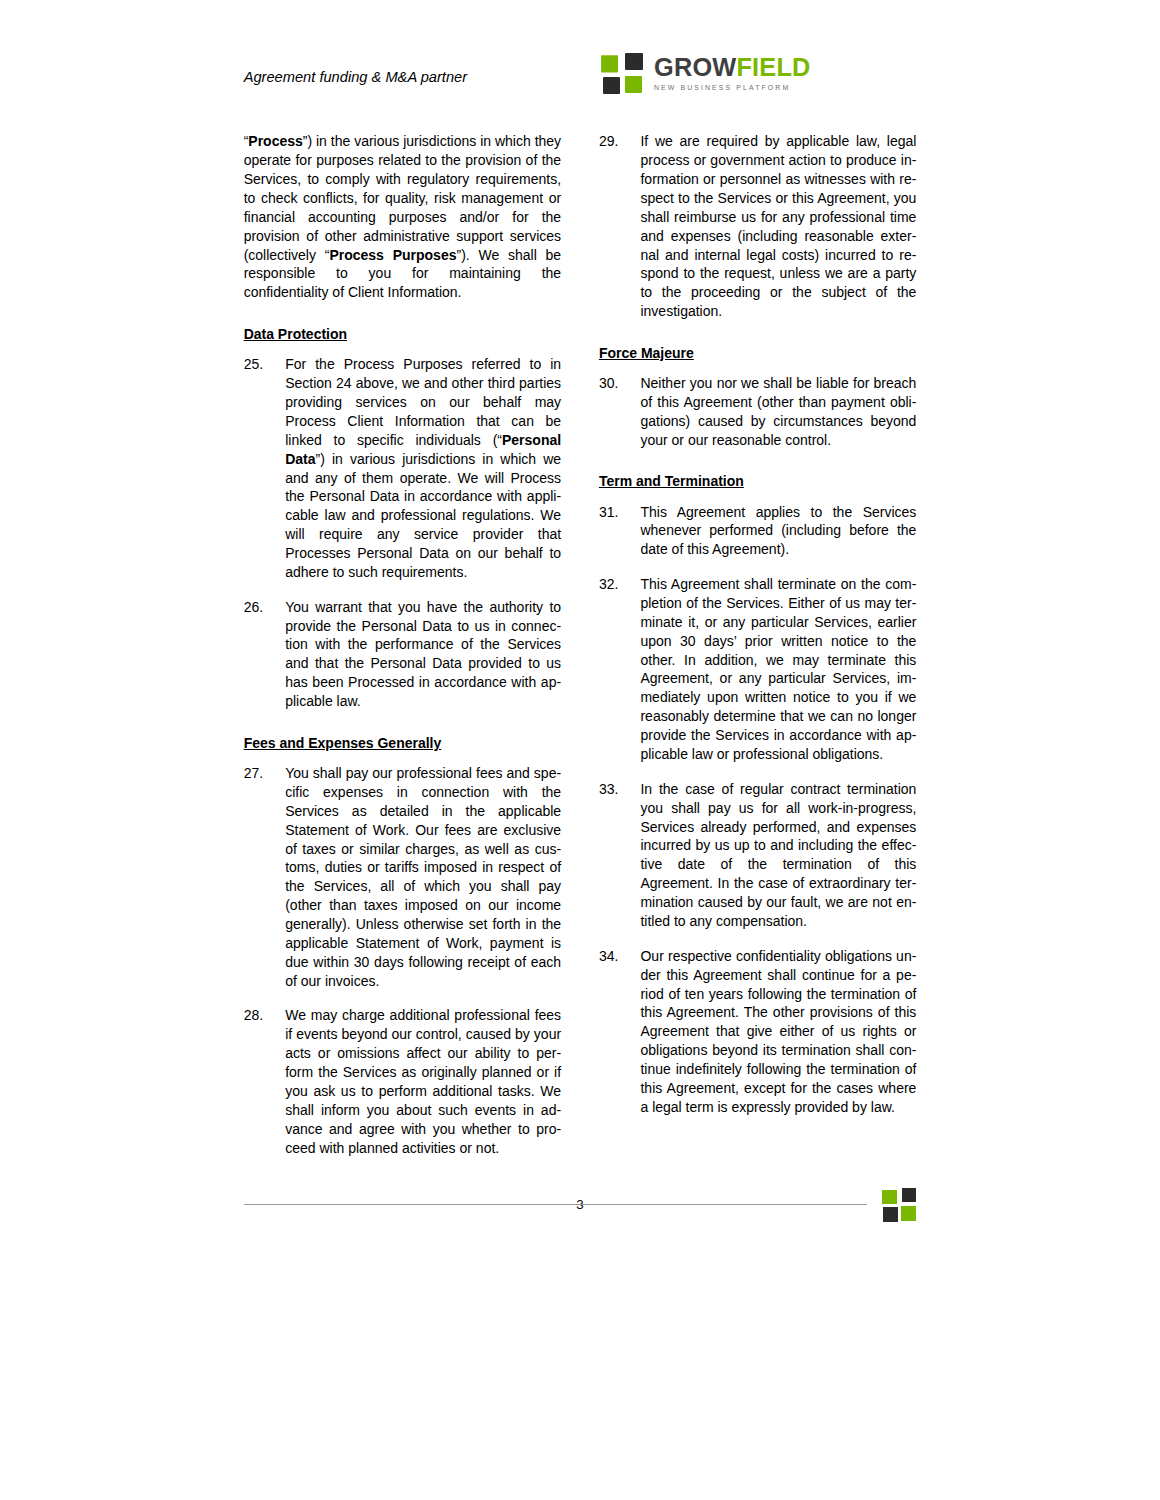Agreement funding & M&A partner
GROWFIELD
New Business Platform
“Process”) in the various jurisdictions in which they operate for purposes related to the provision of the Services, to comply with regulatory requirements, to check conflicts, for quality, risk management or financial accounting purposes and/or for the provision of other administrative support services (collectively “Process Purposes”). We shall be responsible to you for maintaining the confidentiality of Client Information.
Data Protection
25. For the Process Purposes referred to in Section 24 above, we and other third parties providing services on our behalf may Process Client Information that can be linked to specific individuals (“Personal Data”) in various jurisdictions in which we and any of them operate. We will Process the Personal Data in accordance with applicable law and professional regulations. We will require any service provider that Processes Personal Data on our behalf to adhere to such requirements.
26. You warrant that you have the authority to provide the Personal Data to us in connection with the performance of the Services and that the Personal Data provided to us has been Processed in accordance with applicable law.
Fees and Expenses Generally
27. You shall pay our professional fees and specific expenses in connection with the Services as detailed in the applicable Statement of Work. Our fees are exclusive of taxes or similar charges, as well as customs, duties or tariffs imposed in respect of the Services, all of which you shall pay (other than taxes imposed on our income generally). Unless otherwise set forth in the applicable Statement of Work, payment is due within 30 days following receipt of each of our invoices.
28. We may charge additional professional fees if events beyond our control, caused by your acts or omissions affect our ability to perform the Services as originally planned or if you ask us to perform additional tasks. We shall inform you about such events in advance and agree with you whether to proceed with planned activities or not.
29. If we are required by applicable law, legal process or government action to produce information or personnel as witnesses with respect to the Services or this Agreement, you shall reimburse us for any professional time and expenses (including reasonable external and internal legal costs) incurred to respond to the request, unless we are a party to the proceeding or the subject of the investigation.
Force Majeure
30. Neither you nor we shall be liable for breach of this Agreement (other than payment obligations) caused by circumstances beyond your or our reasonable control.
Term and Termination
31. This Agreement applies to the Services whenever performed (including before the date of this Agreement).
32. This Agreement shall terminate on the completion of the Services. Either of us may terminate it, or any particular Services, earlier upon 30 days’ prior written notice to the other. In addition, we may terminate this Agreement, or any particular Services, immediately upon written notice to you if we reasonably determine that we can no longer provide the Services in accordance with applicable law or professional obligations.
33. In the case of regular contract termination you shall pay us for all work-in-progress, Services already performed, and expenses incurred by us up to and including the effective date of the termination of this Agreement. In the case of extraordinary termination caused by our fault, we are not entitled to any compensation.
34. Our respective confidentiality obligations under this Agreement shall continue for a period of ten years following the termination of this Agreement. The other provisions of this Agreement that give either of us rights or obligations beyond its termination shall continue indefinitely following the termination of this Agreement, except for the cases where a legal term is expressly provided by law.
3